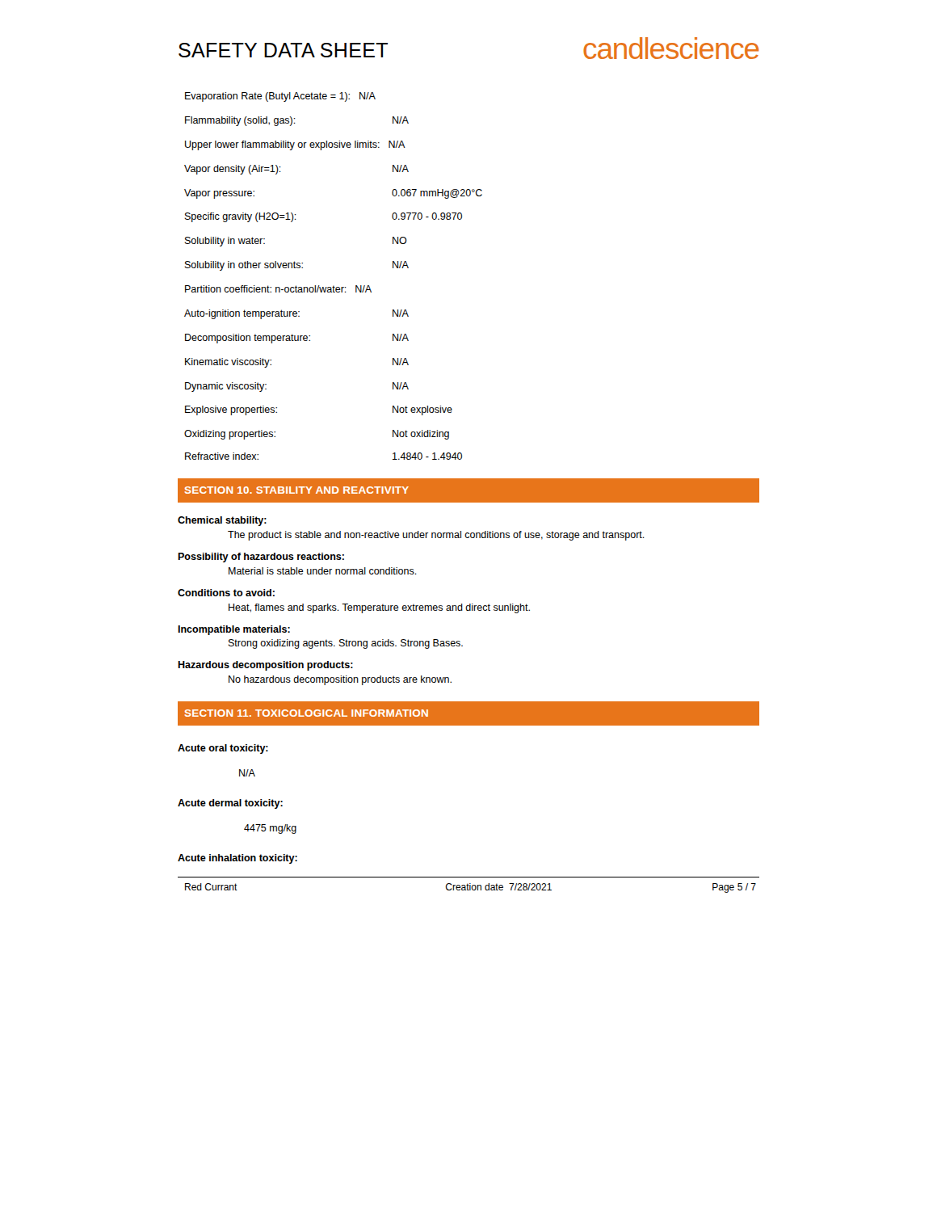SAFETY DATA SHEET
candle science
Evaporation Rate (Butyl Acetate = 1): N/A
Flammability (solid, gas): N/A
Upper lower flammability or explosive limits: N/A
Vapor density (Air=1): N/A
Vapor pressure: 0.067 mmHg@20°C
Specific gravity (H2O=1): 0.9770 - 0.9870
Solubility in water: NO
Solubility in other solvents: N/A
Partition coefficient: n-octanol/water: N/A
Auto-ignition temperature: N/A
Decomposition temperature: N/A
Kinematic viscosity: N/A
Dynamic viscosity: N/A
Explosive properties: Not explosive
Oxidizing properties: Not oxidizing
Refractive index: 1.4840 - 1.4940
SECTION 10. STABILITY AND REACTIVITY
Chemical stability:
The product is stable and non-reactive under normal conditions of use, storage and transport.
Possibility of hazardous reactions:
Material is stable under normal conditions.
Conditions to avoid:
Heat, flames and sparks. Temperature extremes and direct sunlight.
Incompatible materials:
Strong oxidizing agents. Strong acids. Strong Bases.
Hazardous decomposition products:
No hazardous decomposition products are known.
SECTION 11. TOXICOLOGICAL INFORMATION
Acute oral toxicity:
N/A
Acute dermal toxicity:
4475 mg/kg
Acute inhalation toxicity:
Red Currant
Creation date 7/28/2021
Page 5 / 7